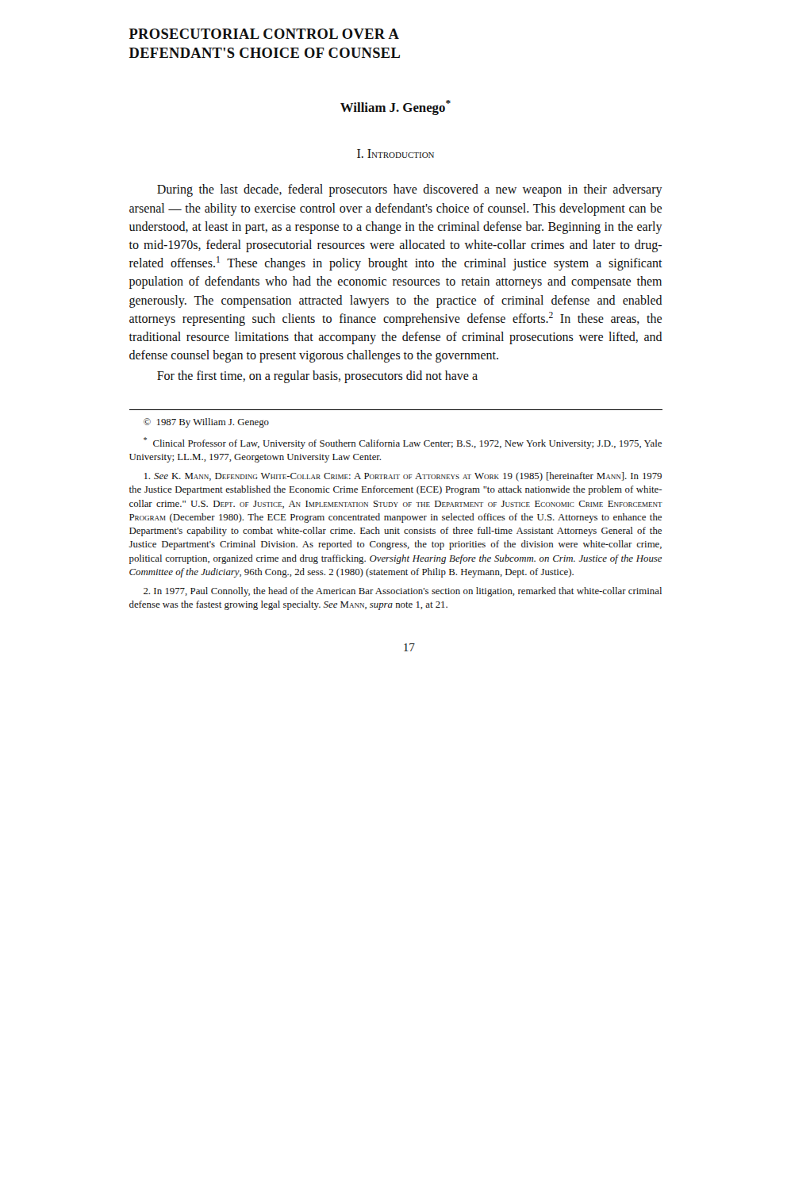Prosecutorial Control Over a
Defendant's Choice of Counsel
William J. Genego*
I. Introduction
During the last decade, federal prosecutors have discovered a new weapon in their adversary arsenal — the ability to exercise control over a defendant's choice of counsel. This development can be understood, at least in part, as a response to a change in the criminal defense bar. Beginning in the early to mid-1970s, federal prosecutorial resources were allocated to white-collar crimes and later to drug-related offenses.1 These changes in policy brought into the criminal justice system a significant population of defendants who had the economic resources to retain attorneys and compensate them generously. The compensation attracted lawyers to the practice of criminal defense and enabled attorneys representing such clients to finance comprehensive defense efforts.2 In these areas, the traditional resource limitations that accompany the defense of criminal prosecutions were lifted, and defense counsel began to present vigorous challenges to the government.
For the first time, on a regular basis, prosecutors did not have a
© 1987 By William J. Genego
* Clinical Professor of Law, University of Southern California Law Center; B.S., 1972, New York University; J.D., 1975, Yale University; LL.M., 1977, Georgetown University Law Center.
1. See K. Mann, Defending White-Collar Crime: A Portrait of Attorneys at Work 19 (1985) [hereinafter Mann]. In 1979 the Justice Department established the Economic Crime Enforcement (ECE) Program "to attack nationwide the problem of white-collar crime." U.S. Dept. of Justice, An Implementation Study of the Department of Justice Economic Crime Enforcement Program (December 1980). The ECE Program concentrated manpower in selected offices of the U.S. Attorneys to enhance the Department's capability to combat white-collar crime. Each unit consists of three full-time Assistant Attorneys General of the Justice Department's Criminal Division. As reported to Congress, the top priorities of the division were white-collar crime, political corruption, organized crime and drug trafficking. Oversight Hearing Before the Subcomm. on Crim. Justice of the House Committee of the Judiciary, 96th Cong., 2d sess. 2 (1980) (statement of Philip B. Heymann, Dept. of Justice).
2. In 1977, Paul Connolly, the head of the American Bar Association's section on litigation, remarked that white-collar criminal defense was the fastest growing legal specialty. See Mann, supra note 1, at 21.
17